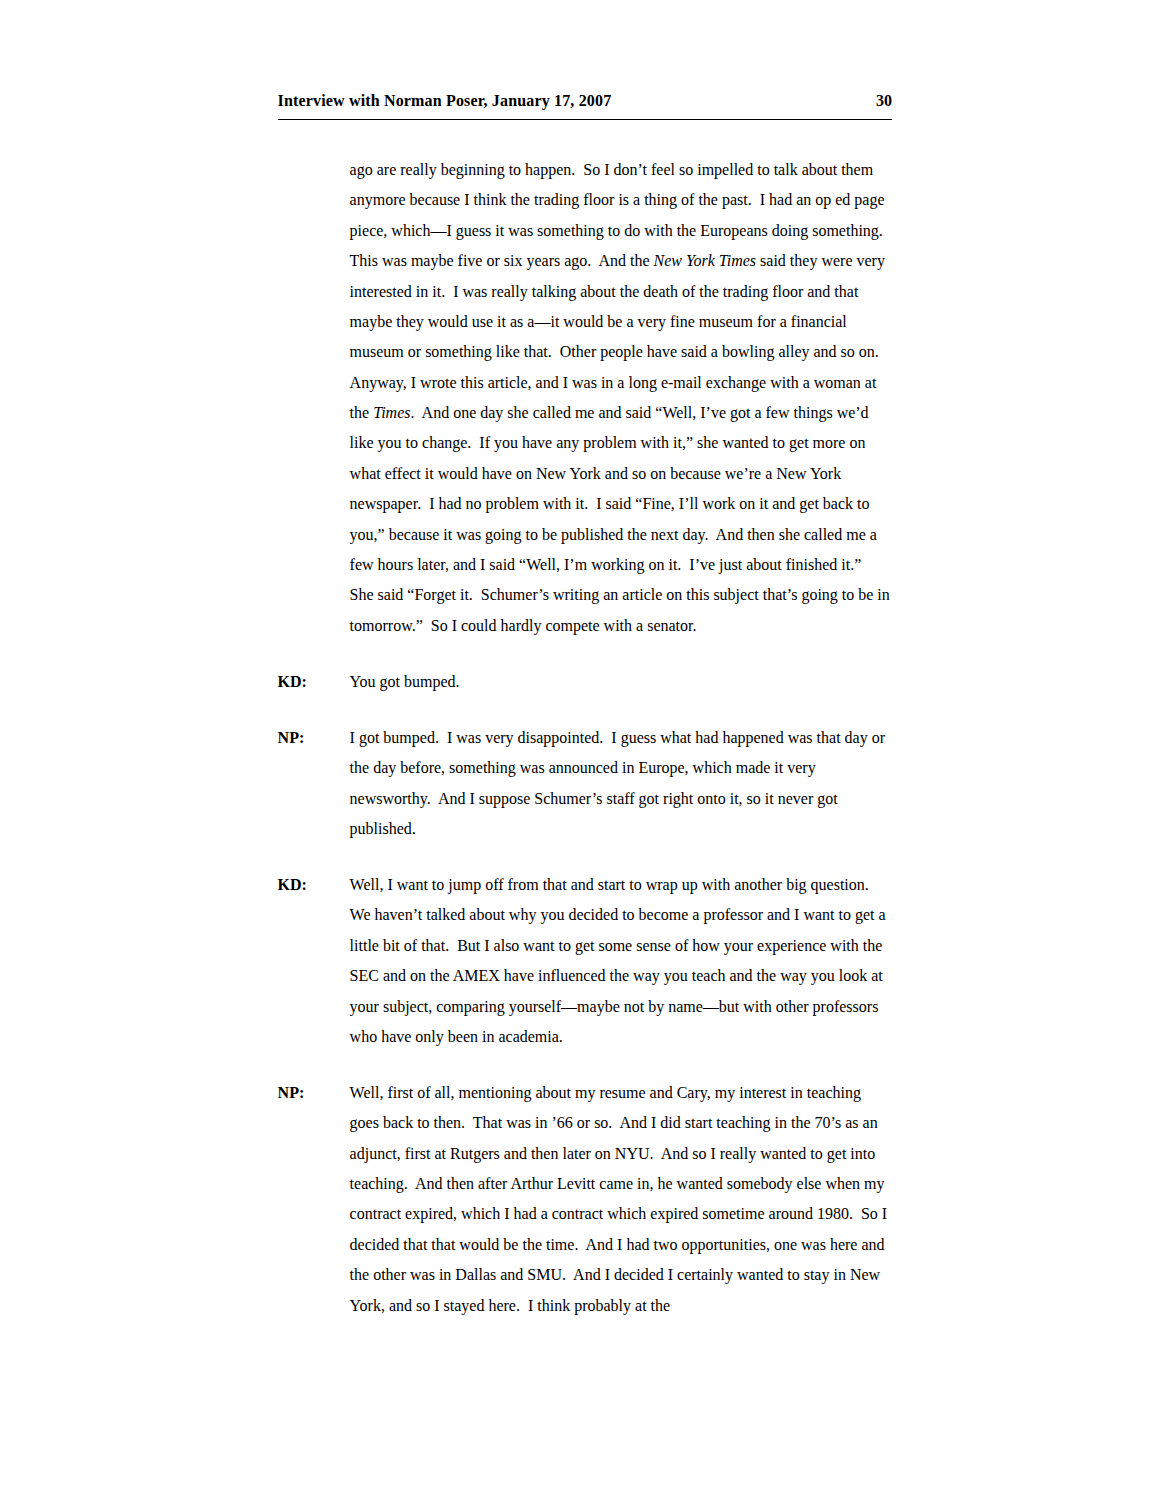Interview with Norman Poser, January 17, 2007 30
ago are really beginning to happen. So I don’t feel so impelled to talk about them anymore because I think the trading floor is a thing of the past. I had an op ed page piece, which—I guess it was something to do with the Europeans doing something. This was maybe five or six years ago. And the New York Times said they were very interested in it. I was really talking about the death of the trading floor and that maybe they would use it as a—it would be a very fine museum for a financial museum or something like that. Other people have said a bowling alley and so on. Anyway, I wrote this article, and I was in a long e-mail exchange with a woman at the Times. And one day she called me and said “Well, I’ve got a few things we’d like you to change. If you have any problem with it,” she wanted to get more on what effect it would have on New York and so on because we’re a New York newspaper. I had no problem with it. I said “Fine, I’ll work on it and get back to you,” because it was going to be published the next day. And then she called me a few hours later, and I said “Well, I’m working on it. I’ve just about finished it.” She said “Forget it. Schumer’s writing an article on this subject that’s going to be in tomorrow.” So I could hardly compete with a senator.
KD:
You got bumped.
NP:
I got bumped. I was very disappointed. I guess what had happened was that day or the day before, something was announced in Europe, which made it very newsworthy. And I suppose Schumer’s staff got right onto it, so it never got published.
KD:
Well, I want to jump off from that and start to wrap up with another big question. We haven’t talked about why you decided to become a professor and I want to get a little bit of that. But I also want to get some sense of how your experience with the SEC and on the AMEX have influenced the way you teach and the way you look at your subject, comparing yourself—maybe not by name—but with other professors who have only been in academia.
NP:
Well, first of all, mentioning about my resume and Cary, my interest in teaching goes back to then. That was in ’66 or so. And I did start teaching in the 70’s as an adjunct, first at Rutgers and then later on NYU. And so I really wanted to get into teaching. And then after Arthur Levitt came in, he wanted somebody else when my contract expired, which I had a contract which expired sometime around 1980. So I decided that that would be the time. And I had two opportunities, one was here and the other was in Dallas and SMU. And I decided I certainly wanted to stay in New York, and so I stayed here. I think probably at the